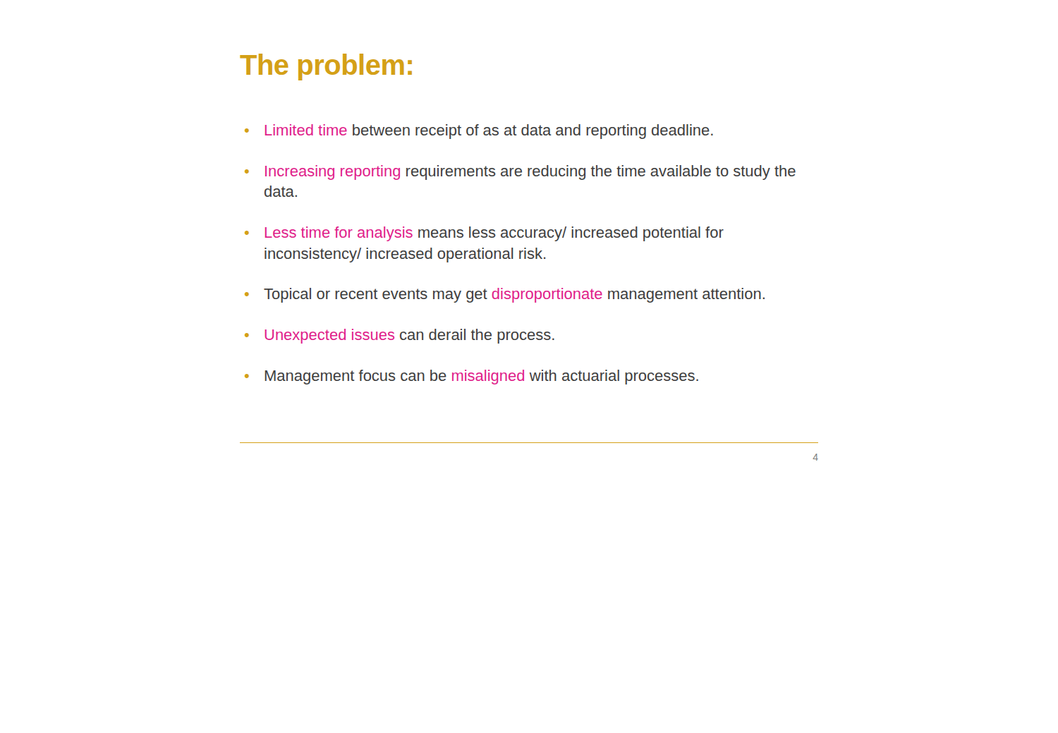The problem:
Limited time between receipt of as at data and reporting deadline.
Increasing reporting requirements are reducing the time available to study the data.
Less time for analysis means less accuracy/ increased potential for inconsistency/ increased operational risk.
Topical or recent events may get disproportionate management attention.
Unexpected issues can derail the process.
Management focus can be misaligned with actuarial processes.
4